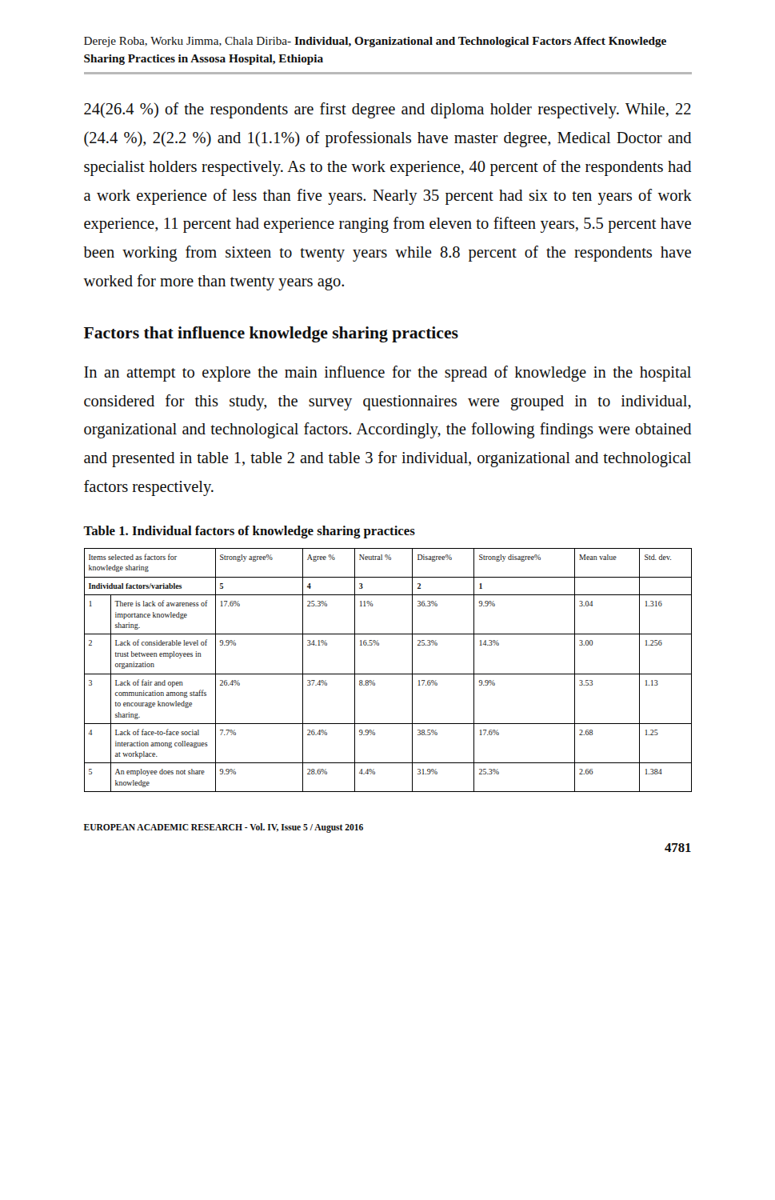Dereje Roba, Worku Jimma, Chala Diriba- Individual, Organizational and Technological Factors Affect Knowledge Sharing Practices in Assosa Hospital, Ethiopia
24(26.4 %) of the respondents are first degree and diploma holder respectively. While, 22 (24.4 %), 2(2.2 %) and 1(1.1%) of professionals have master degree, Medical Doctor and specialist holders respectively. As to the work experience, 40 percent of the respondents had a work experience of less than five years. Nearly 35 percent had six to ten years of work experience, 11 percent had experience ranging from eleven to fifteen years, 5.5 percent have been working from sixteen to twenty years while 8.8 percent of the respondents have worked for more than twenty years ago.
Factors that influence knowledge sharing practices
In an attempt to explore the main influence for the spread of knowledge in the hospital considered for this study, the survey questionnaires were grouped in to individual, organizational and technological factors. Accordingly, the following findings were obtained and presented in table 1, table 2 and table 3 for individual, organizational and technological factors respectively.
Table 1. Individual factors of knowledge sharing practices
| Items selected as factors for knowledge sharing | Strongly agree% | Agree % | Neutral % | Disagree% | Strongly disagree% | Mean value | Std. dev. |
| --- | --- | --- | --- | --- | --- | --- | --- |
| Individual factors/variables | 5 | 4 | 3 | 2 | 1 | | |
| 1 | There is lack of awareness of importance knowledge sharing. | 17.6% | 25.3% | 11% | 36.3% | 9.9% | 3.04 | 1.316 |
| 2 | Lack of considerable level of trust between employees in organization | 9.9% | 34.1% | 16.5% | 25.3% | 14.3% | 3.00 | 1.256 |
| 3 | Lack of fair and open communication among staffs to encourage knowledge sharing. | 26.4% | 37.4% | 8.8% | 17.6% | 9.9% | 3.53 | 1.13 |
| 4 | Lack of face-to-face social interaction among colleagues at workplace. | 7.7% | 26.4% | 9.9% | 38.5% | 17.6% | 2.68 | 1.25 |
| 5 | An employee does not share knowledge | 9.9% | 28.6% | 4.4% | 31.9% | 25.3% | 2.66 | 1.384 |
EUROPEAN ACADEMIC RESEARCH - Vol. IV, Issue 5 / August 2016
4781